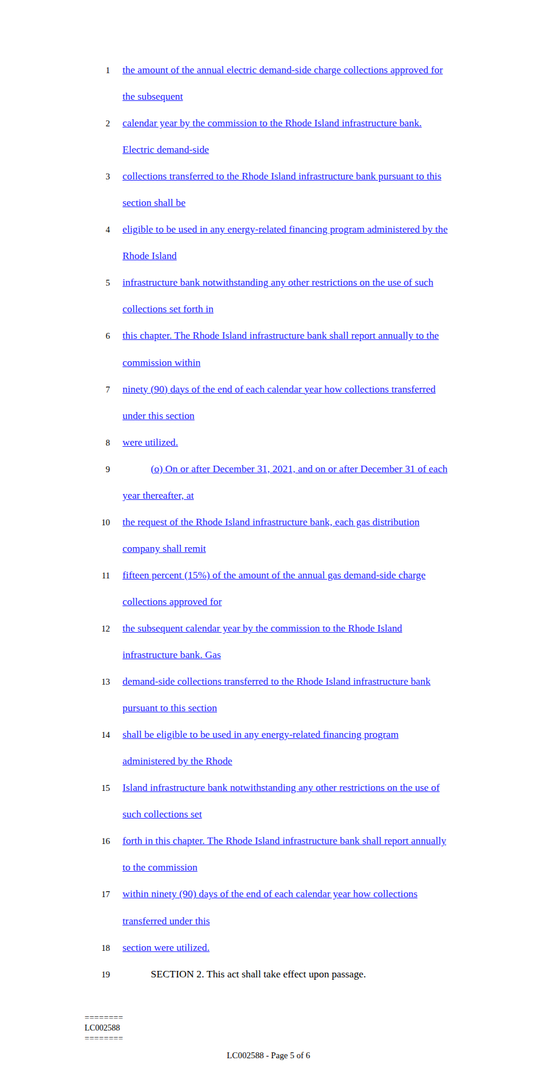1
the amount of the annual electric demand-side charge collections approved for the subsequent
2
calendar year by the commission to the Rhode Island infrastructure bank. Electric demand-side
3
collections transferred to the Rhode Island infrastructure bank pursuant to this section shall be
4
eligible to be used in any energy-related financing program administered by the Rhode Island
5
infrastructure bank notwithstanding any other restrictions on the use of such collections set forth in
6
this chapter. The Rhode Island infrastructure bank shall report annually to the commission within
7
ninety (90) days of the end of each calendar year how collections transferred under this section
8
were utilized.
9
(o) On or after December 31, 2021, and on or after December 31 of each year thereafter, at
10
the request of the Rhode Island infrastructure bank, each gas distribution company shall remit
11
fifteen percent (15%) of the amount of the annual gas demand-side charge collections approved for
12
the subsequent calendar year by the commission to the Rhode Island infrastructure bank. Gas
13
demand-side collections transferred to the Rhode Island infrastructure bank pursuant to this section
14
shall be eligible to be used in any energy-related financing program administered by the Rhode
15
Island infrastructure bank notwithstanding any other restrictions on the use of such collections set
16
forth in this chapter. The Rhode Island infrastructure bank shall report annually to the commission
17
within ninety (90) days of the end of each calendar year how collections transferred under this
18
section were utilized.
19
SECTION 2. This act shall take effect upon passage.
========
LC002588
========
LC002588 - Page 5 of 6